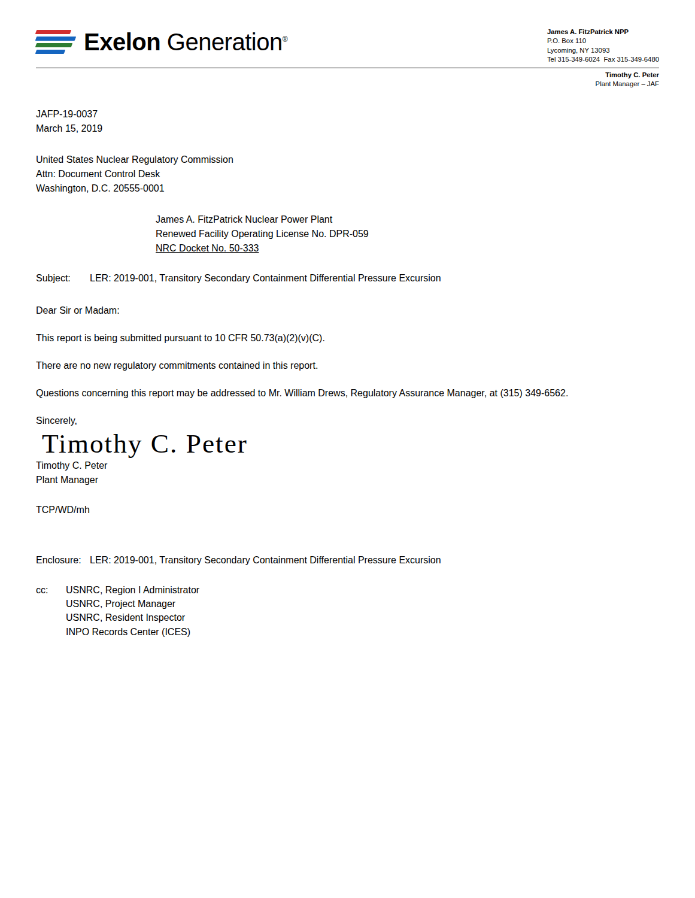Exelon Generation®
James A. FitzPatrick NPP
P.O. Box 110
Lycoming, NY 13093
Tel 315-349-6024 Fax 315-349-6480
Timothy C. Peter
Plant Manager – JAF
JAFP-19-0037
March 15, 2019
United States Nuclear Regulatory Commission
Attn: Document Control Desk
Washington, D.C. 20555-0001
James A. FitzPatrick Nuclear Power Plant
Renewed Facility Operating License No. DPR-059
NRC Docket No. 50-333
Subject:
LER: 2019-001, Transitory Secondary Containment Differential Pressure Excursion
Dear Sir or Madam:
This report is being submitted pursuant to 10 CFR 50.73(a)(2)(v)(C).
There are no new regulatory commitments contained in this report.
Questions concerning this report may be addressed to Mr. William Drews, Regulatory Assurance Manager, at (315) 349-6562.
Sincerely,
Timothy C. Peter
Timothy C. Peter
Plant Manager
TCP/WD/mh
Enclosure:
LER: 2019-001, Transitory Secondary Containment Differential Pressure Excursion
cc:
USNRC, Region I Administrator
USNRC, Project Manager
USNRC, Resident Inspector
INPO Records Center (ICES)